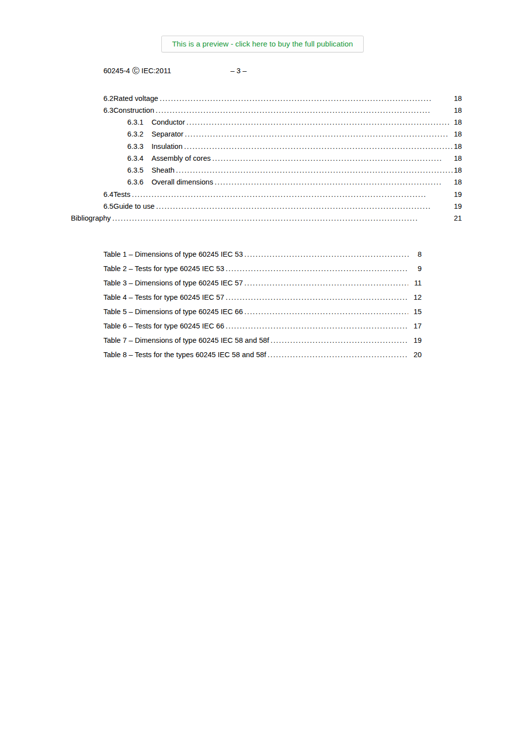This is a preview - click here to buy the full publication
60245-4 Ⓒ IEC:2011 – 3 –
| 6.2 | Rated voltage ................................................................................................. | 18 |
| 6.3 | Construction .................................................................................................. | 18 |
| | 6.3.1 Conductor .............................................................................................. | 18 |
| | 6.3.2 Separator .............................................................................................. | 18 |
| | 6.3.3 Insulation ................................................................................................ | 18 |
| | 6.3.4 Assembly of cores .................................................................................. | 18 |
| | 6.3.5 Sheath ................................................................................................... | 18 |
| | 6.3.6 Overall dimensions ................................................................................. | 18 |
| 6.4 | Tests ......................................................................................................... | 19 |
| 6.5 | Guide to use .................................................................................................. | 19 |
| | Bibliography ............................................................................................................. | 21 |
Table 1 – Dimensions of type 60245 IEC 53 ........................................................................... 8
Table 2 – Tests for type 60245 IEC 53 ................................................................................. 9
Table 3 – Dimensions of type 60245 IEC 57 ......................................................................... 11
Table 4 – Tests for type 60245 IEC 57 ............................................................................... 12
Table 5 – Dimensions of type 60245 IEC 66 ......................................................................... 15
Table 6 – Tests for type 60245 IEC 66 ............................................................................... 17
Table 7 – Dimensions of type 60245 IEC 58 and 58f .......................................................... 19
Table 8 – Tests for the types 60245 IEC 58 and 58f ........................................................... 20